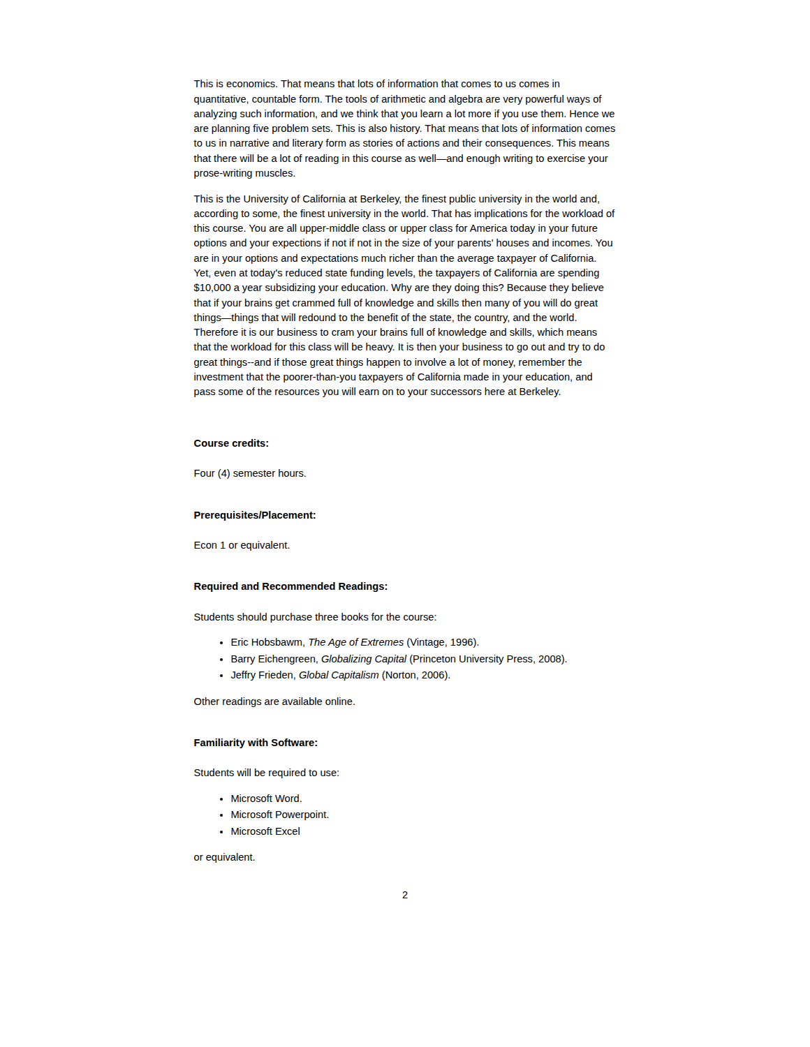This is economics. That means that lots of information that comes to us comes in quantitative, countable form. The tools of arithmetic and algebra are very powerful ways of analyzing such information, and we think that you learn a lot more if you use them. Hence we are planning five problem sets. This is also history. That means that lots of information comes to us in narrative and literary form as stories of actions and their consequences. This means that there will be a lot of reading in this course as well—and enough writing to exercise your prose-writing muscles.
This is the University of California at Berkeley, the finest public university in the world and, according to some, the finest university in the world. That has implications for the workload of this course. You are all upper-middle class or upper class for America today in your future options and your expections if not if not in the size of your parents' houses and incomes. You are in your options and expectations much richer than the average taxpayer of California. Yet, even at today's reduced state funding levels, the taxpayers of California are spending $10,000 a year subsidizing your education. Why are they doing this? Because they believe that if your brains get crammed full of knowledge and skills then many of you will do great things—things that will redound to the benefit of the state, the country, and the world. Therefore it is our business to cram your brains full of knowledge and skills, which means that the workload for this class will be heavy. It is then your business to go out and try to do great things--and if those great things happen to involve a lot of money, remember the investment that the poorer-than-you taxpayers of California made in your education, and pass some of the resources you will earn on to your successors here at Berkeley.
Course credits:
Four (4) semester hours.
Prerequisites/Placement:
Econ 1 or equivalent.
Required and Recommended Readings:
Students should purchase three books for the course:
Eric Hobsbawm, The Age of Extremes (Vintage, 1996).
Barry Eichengreen, Globalizing Capital (Princeton University Press, 2008).
Jeffry Frieden, Global Capitalism (Norton, 2006).
Other readings are available online.
Familiarity with Software:
Students will be required to use:
Microsoft Word.
Microsoft Powerpoint.
Microsoft Excel
or equivalent.
2